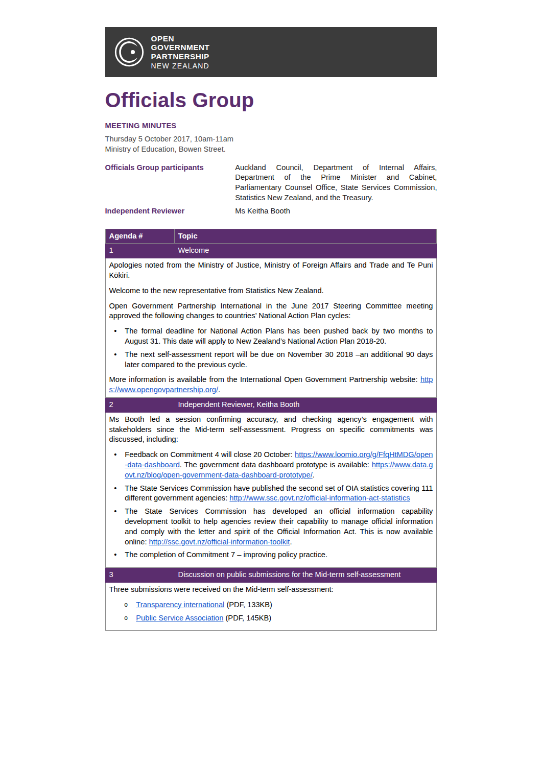OPEN
GOVERNMENT
PARTNERSHIP
NEW ZEALAND
Officials Group
MEETING MINUTES
Thursday 5 October 2017, 10am-11am
Ministry of Education, Bowen Street.
| Officials Group participants | Auckland Council, Department of Internal Affairs, Department of the Prime Minister and Cabinet, Parliamentary Counsel Office, State Services Commission, Statistics New Zealand, and the Treasury. |
| Independent Reviewer | Ms Keitha Booth |
| Agenda # | Topic |
| --- | --- |
| 1 | Welcome |
| Apologies noted from the Ministry of Justice, Ministry of Foreign Affairs and Trade and Te Puni Kōkiri. Welcome to the new representative from Statistics New Zealand. Open Government Partnership International in the June 2017 Steering Committee meeting approved the following changes to countries’ National Action Plan cycles: The formal deadline for National Action Plans has been pushed back by two months to August 31. This date will apply to New Zealand’s National Action Plan 2018-20. The next self-assessment report will be due on November 30 2018 –an additional 90 days later compared to the previous cycle. More information is available from the International Open Government Partnership website: https://www.opengovpartnership.org/ . |
| 2 | Independent Reviewer, Keitha Booth |
| Ms Booth led a session confirming accuracy, and checking agency’s engagement with stakeholders since the Mid-term self-assessment. Progress on specific commitments was discussed, including: Feedback on Commitment 4 will close 20 October: https://www.loomio.org/g/FfqHtMDG/open-data-dashboard . The government data dashboard prototype is available: https://www.data.govt.nz/blog/open-government-data-dashboard-prototype/ . The State Services Commission have published the second set of OIA statistics covering 111 different government agencies: http://www.ssc.govt.nz/official-information-act-statistics The State Services Commission has developed an official information capability development toolkit to help agencies review their capability to manage official information and comply with the letter and spirit of the Official Information Act. This is now available online: http://ssc.govt.nz/official-information-toolkit . The completion of Commitment 7 – improving policy practice. |
| 3 | Discussion on public submissions for the Mid-term self-assessment |
| Three submissions were received on the Mid-term self-assessment: Transparency international (PDF, 133KB) Public Service Association (PDF, 145KB) |